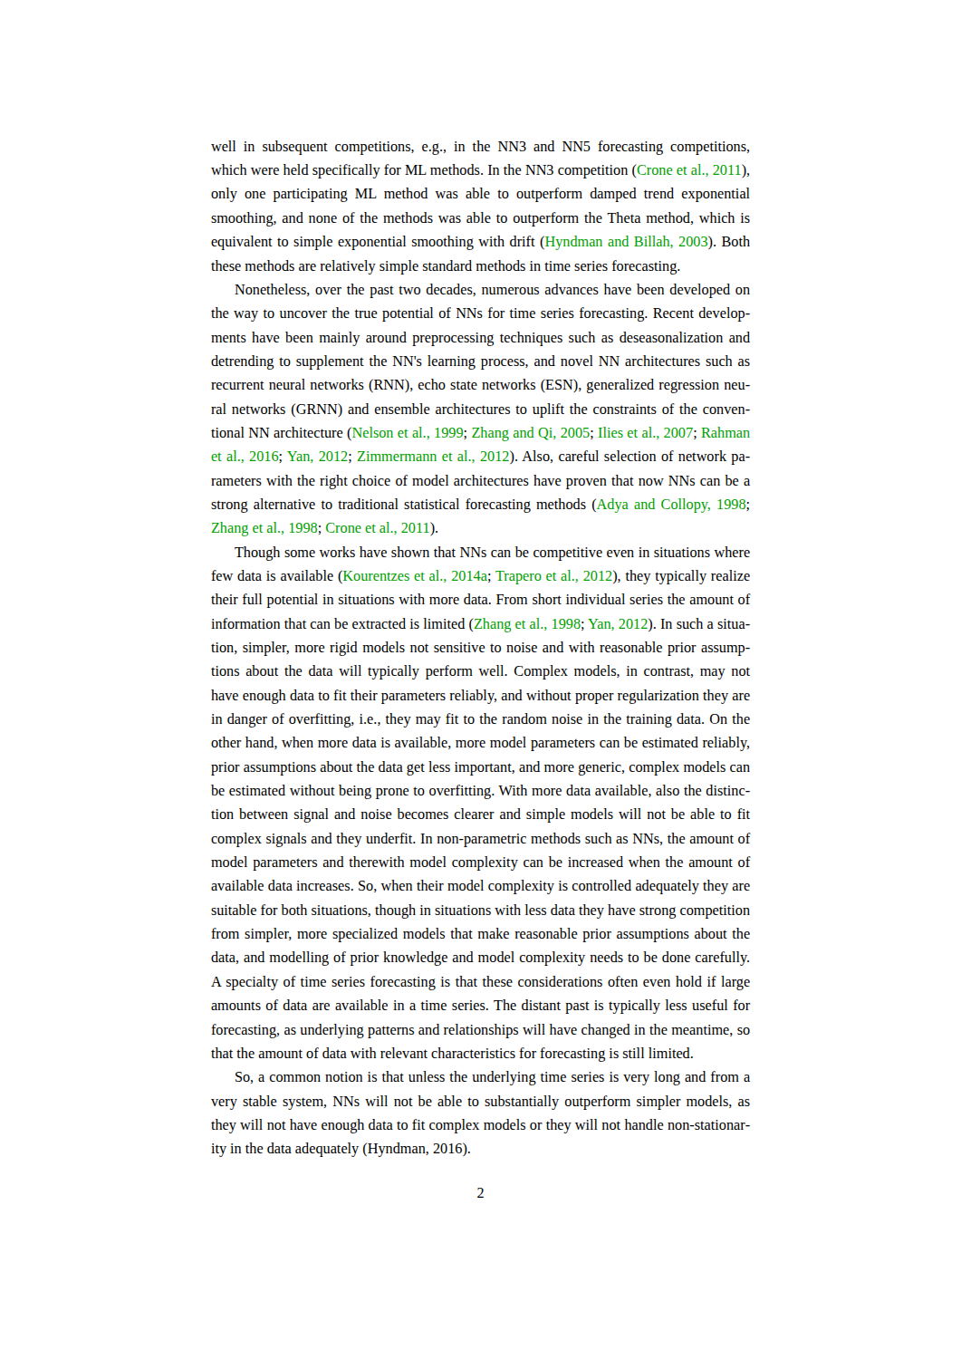well in subsequent competitions, e.g., in the NN3 and NN5 forecasting competitions, which were held specifically for ML methods. In the NN3 competition (Crone et al., 2011), only one participating ML method was able to outperform damped trend exponential smoothing, and none of the methods was able to outperform the Theta method, which is equivalent to simple exponential smoothing with drift (Hyndman and Billah, 2003). Both these methods are relatively simple standard methods in time series forecasting.
Nonetheless, over the past two decades, numerous advances have been developed on the way to uncover the true potential of NNs for time series forecasting. Recent developments have been mainly around preprocessing techniques such as deseasonalization and detrending to supplement the NN's learning process, and novel NN architectures such as recurrent neural networks (RNN), echo state networks (ESN), generalized regression neural networks (GRNN) and ensemble architectures to uplift the constraints of the conventional NN architecture (Nelson et al., 1999; Zhang and Qi, 2005; Ilies et al., 2007; Rahman et al., 2016; Yan, 2012; Zimmermann et al., 2012). Also, careful selection of network parameters with the right choice of model architectures have proven that now NNs can be a strong alternative to traditional statistical forecasting methods (Adya and Collopy, 1998; Zhang et al., 1998; Crone et al., 2011).
Though some works have shown that NNs can be competitive even in situations where few data is available (Kourentzes et al., 2014a; Trapero et al., 2012), they typically realize their full potential in situations with more data. From short individual series the amount of information that can be extracted is limited (Zhang et al., 1998; Yan, 2012). In such a situation, simpler, more rigid models not sensitive to noise and with reasonable prior assumptions about the data will typically perform well. Complex models, in contrast, may not have enough data to fit their parameters reliably, and without proper regularization they are in danger of overfitting, i.e., they may fit to the random noise in the training data. On the other hand, when more data is available, more model parameters can be estimated reliably, prior assumptions about the data get less important, and more generic, complex models can be estimated without being prone to overfitting. With more data available, also the distinction between signal and noise becomes clearer and simple models will not be able to fit complex signals and they underfit. In non-parametric methods such as NNs, the amount of model parameters and therewith model complexity can be increased when the amount of available data increases. So, when their model complexity is controlled adequately they are suitable for both situations, though in situations with less data they have strong competition from simpler, more specialized models that make reasonable prior assumptions about the data, and modelling of prior knowledge and model complexity needs to be done carefully. A specialty of time series forecasting is that these considerations often even hold if large amounts of data are available in a time series. The distant past is typically less useful for forecasting, as underlying patterns and relationships will have changed in the meantime, so that the amount of data with relevant characteristics for forecasting is still limited.
So, a common notion is that unless the underlying time series is very long and from a very stable system, NNs will not be able to substantially outperform simpler models, as they will not have enough data to fit complex models or they will not handle non-stationarity in the data adequately (Hyndman, 2016).
2